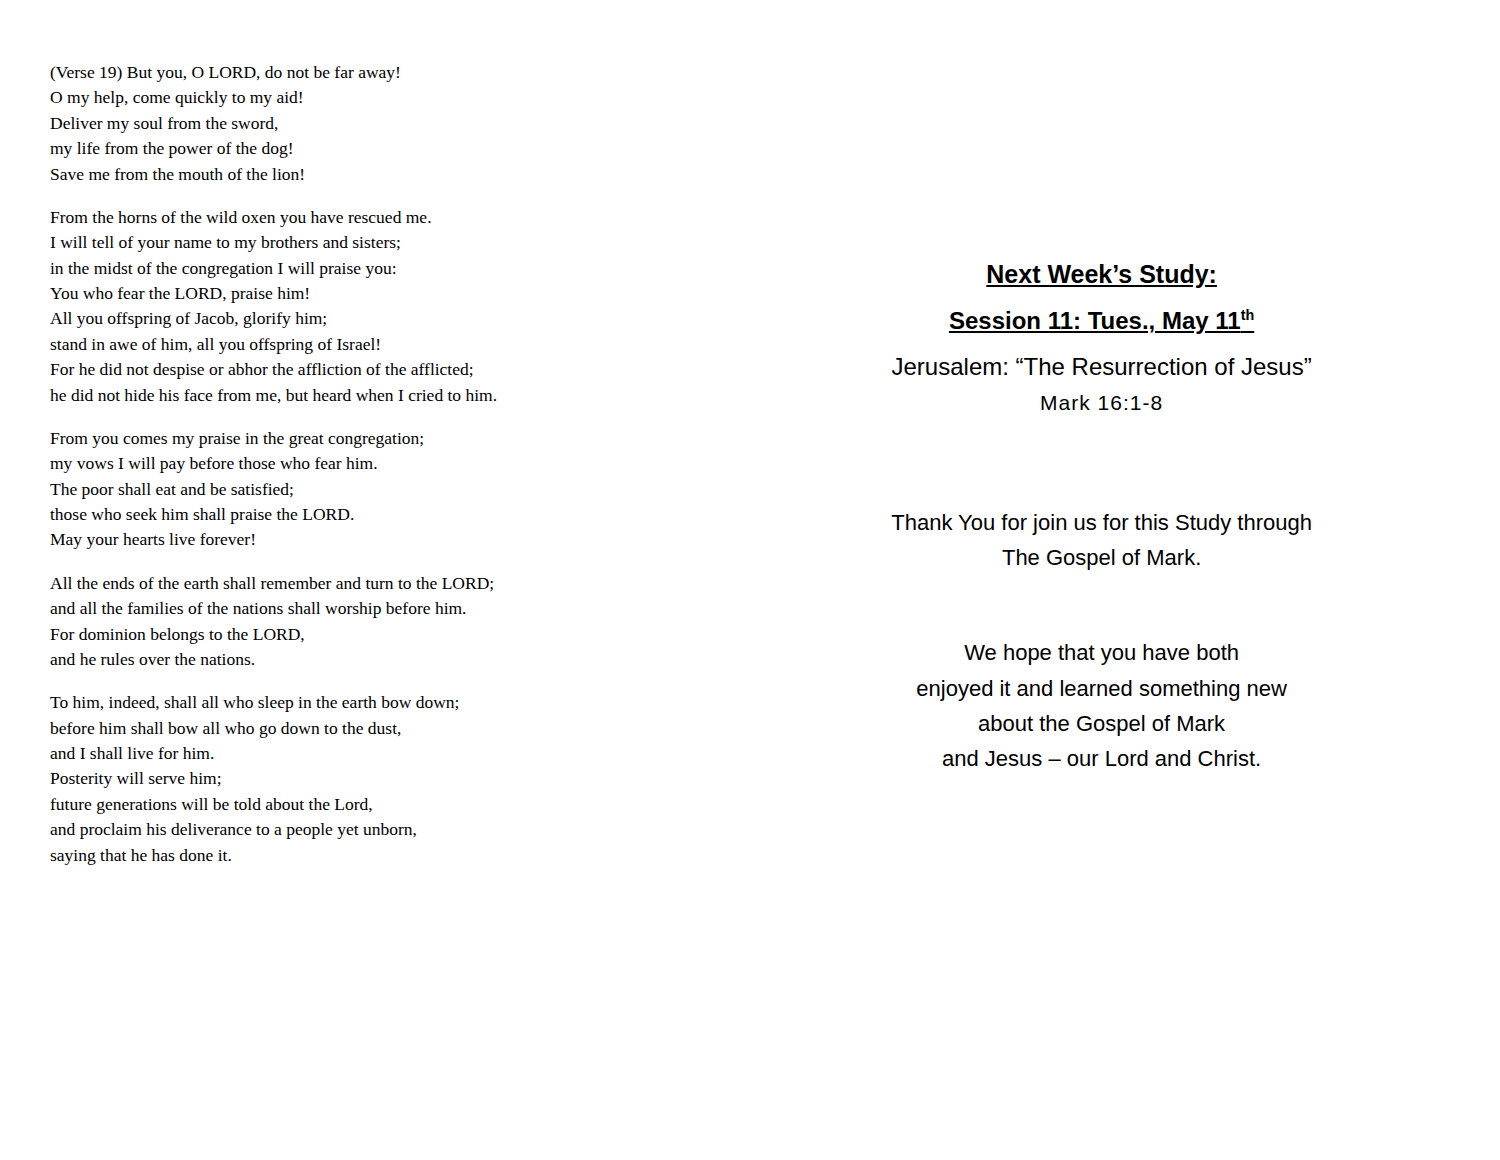(Verse 19) But you, O LORD, do not be far away!
O my help, come quickly to my aid!
Deliver my soul from the sword,
my life from the power of the dog!
Save me from the mouth of the lion!
From the horns of the wild oxen you have rescued me.
I will tell of your name to my brothers and sisters;
in the midst of the congregation I will praise you:
You who fear the LORD, praise him!
All you offspring of Jacob, glorify him;
stand in awe of him, all you offspring of Israel!
For he did not despise or abhor the affliction of the afflicted;
he did not hide his face from me, but heard when I cried to him.
From you comes my praise in the great congregation;
my vows I will pay before those who fear him.
The poor shall eat and be satisfied;
those who seek him shall praise the LORD.
May your hearts live forever!
All the ends of the earth shall remember and turn to the LORD;
and all the families of the nations shall worship before him.
For dominion belongs to the LORD,
and he rules over the nations.
To him, indeed, shall all who sleep in the earth bow down;
before him shall bow all who go down to the dust,
and I shall live for him.
Posterity will serve him;
future generations will be told about the Lord,
and proclaim his deliverance to a people yet unborn,
saying that he has done it.
Next Week’s Study:
Session 11: Tues., May 11th
Jerusalem: “The Resurrection of Jesus”
Mark 16:1-8
Thank You for join us for this Study through
The Gospel of Mark.
We hope that you have both
enjoyed it and learned something new
about the Gospel of Mark
and Jesus – our Lord and Christ.